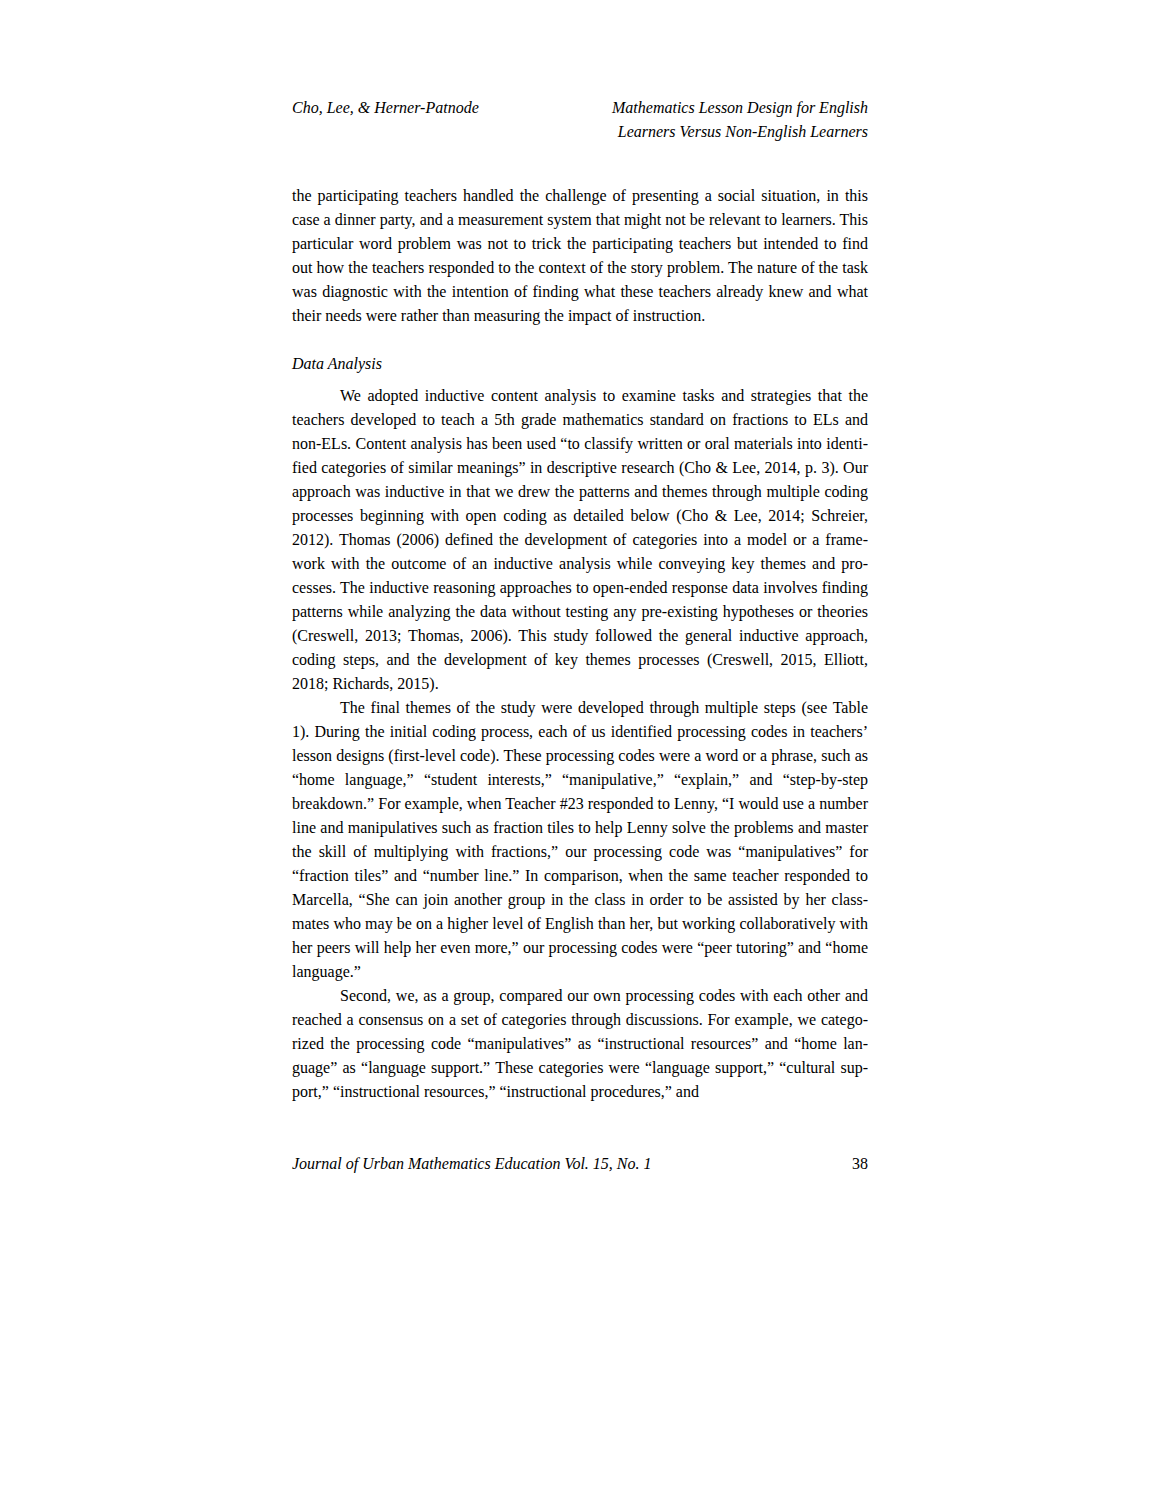Cho, Lee, & Herner-Patnode
Mathematics Lesson Design for English
Learners Versus Non-English Learners
the participating teachers handled the challenge of presenting a social situation, in this case a dinner party, and a measurement system that might not be relevant to learners. This particular word problem was not to trick the participating teachers but intended to find out how the teachers responded to the context of the story problem. The nature of the task was diagnostic with the intention of finding what these teachers already knew and what their needs were rather than measuring the impact of instruction.
Data Analysis
We adopted inductive content analysis to examine tasks and strategies that the teachers developed to teach a 5th grade mathematics standard on fractions to ELs and non-ELs. Content analysis has been used “to classify written or oral materials into identified categories of similar meanings” in descriptive research (Cho & Lee, 2014, p. 3). Our approach was inductive in that we drew the patterns and themes through multiple coding processes beginning with open coding as detailed below (Cho & Lee, 2014; Schreier, 2012). Thomas (2006) defined the development of categories into a model or a framework with the outcome of an inductive analysis while conveying key themes and processes. The inductive reasoning approaches to open-ended response data involves finding patterns while analyzing the data without testing any pre-existing hypotheses or theories (Creswell, 2013; Thomas, 2006). This study followed the general inductive approach, coding steps, and the development of key themes processes (Creswell, 2015, Elliott, 2018; Richards, 2015).
The final themes of the study were developed through multiple steps (see Table 1). During the initial coding process, each of us identified processing codes in teachers’ lesson designs (first-level code). These processing codes were a word or a phrase, such as “home language,” “student interests,” “manipulative,” “explain,” and “step-by-step breakdown.” For example, when Teacher #23 responded to Lenny, “I would use a number line and manipulatives such as fraction tiles to help Lenny solve the problems and master the skill of multiplying with fractions,” our processing code was “manipulatives” for “fraction tiles” and “number line.” In comparison, when the same teacher responded to Marcella, “She can join another group in the class in order to be assisted by her classmates who may be on a higher level of English than her, but working collaboratively with her peers will help her even more,” our processing codes were “peer tutoring” and “home language.”
Second, we, as a group, compared our own processing codes with each other and reached a consensus on a set of categories through discussions. For example, we categorized the processing code “manipulatives” as “instructional resources” and “home language” as “language support.” These categories were “language support,” “cultural support,” “instructional resources,” “instructional procedures,” and
Journal of Urban Mathematics Education Vol. 15, No. 1
38